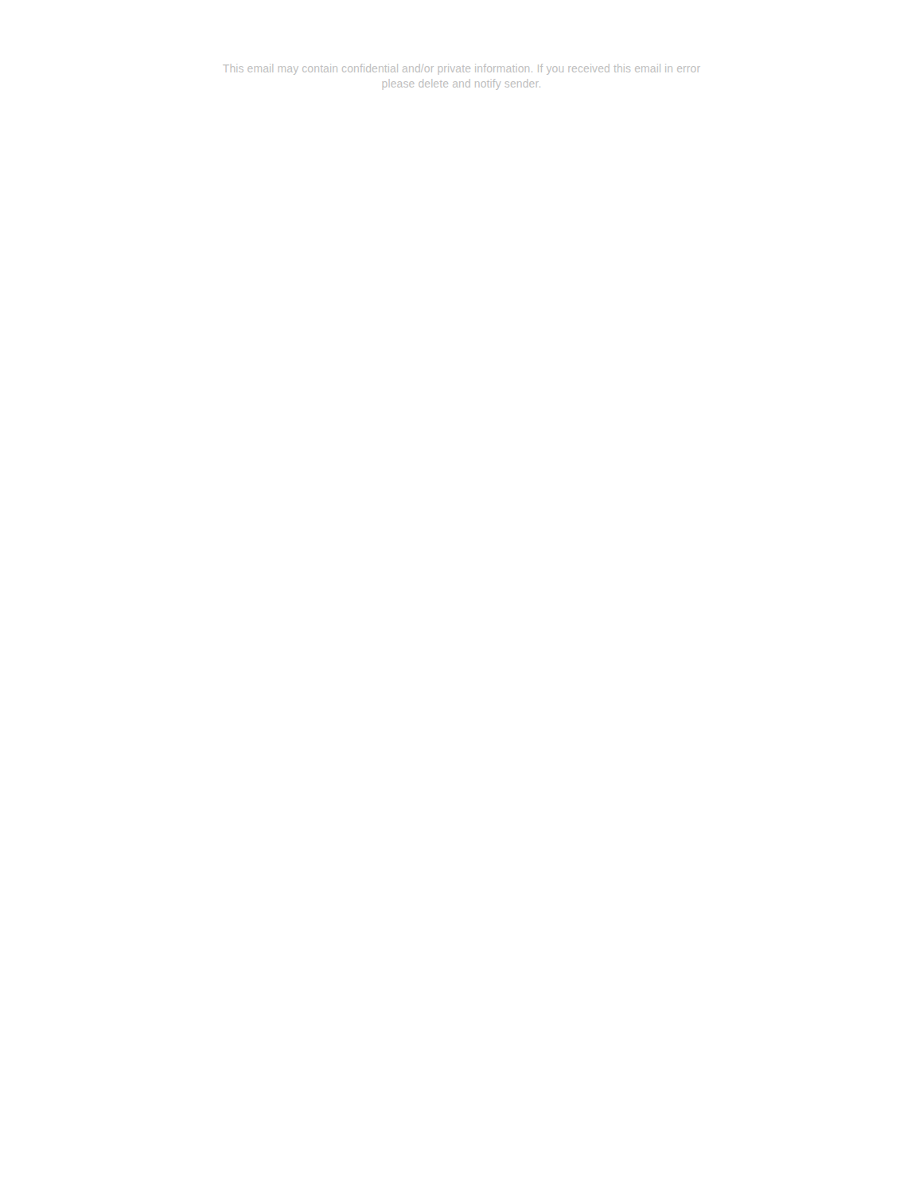This email may contain confidential and/or private information. If you received this email in error please delete and notify sender.